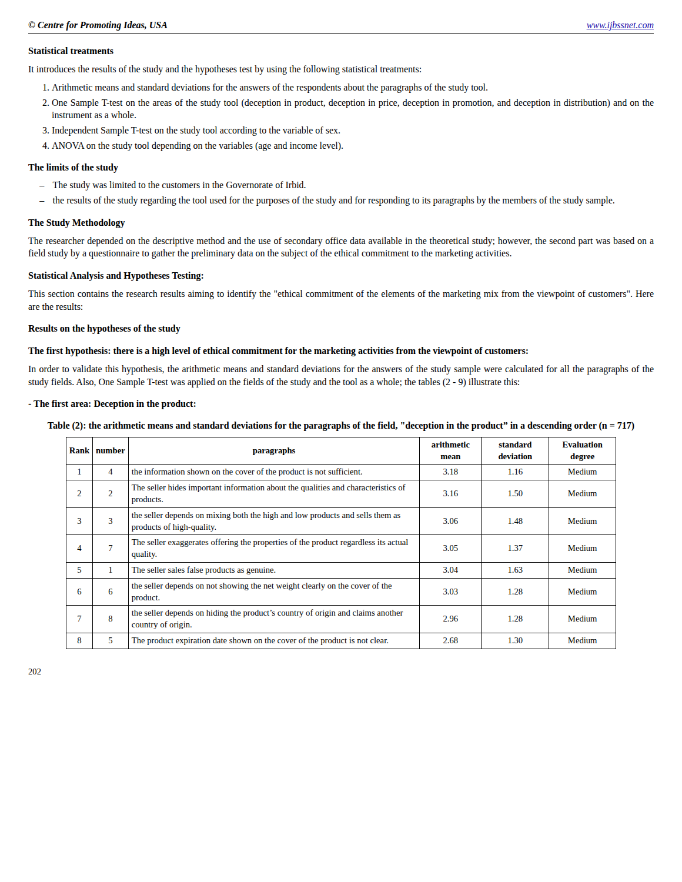© Centre for Promoting Ideas, USA www.ijbssnet.com
Statistical treatments
It introduces the results of the study and the hypotheses test by using the following statistical treatments:
Arithmetic means and standard deviations for the answers of the respondents about the paragraphs of the study tool.
One Sample T-test on the areas of the study tool (deception in product, deception in price, deception in promotion, and deception in distribution) and on the instrument as a whole.
Independent Sample T-test on the study tool according to the variable of sex.
ANOVA on the study tool depending on the variables (age and income level).
The limits of the study
The study was limited to the customers in the Governorate of Irbid.
the results of the study regarding the tool used for the purposes of the study and for responding to its paragraphs by the members of the study sample.
The Study Methodology
The researcher depended on the descriptive method and the use of secondary office data available in the theoretical study; however, the second part was based on a field study by a questionnaire to gather the preliminary data on the subject of the ethical commitment to the marketing activities.
Statistical Analysis and Hypotheses Testing:
This section contains the research results aiming to identify the "ethical commitment of the elements of the marketing mix from the viewpoint of customers". Here are the results:
Results on the hypotheses of the study
The first hypothesis: there is a high level of ethical commitment for the marketing activities from the viewpoint of customers:
In order to validate this hypothesis, the arithmetic means and standard deviations for the answers of the study sample were calculated for all the paragraphs of the study fields. Also, One Sample T-test was applied on the fields of the study and the tool as a whole; the tables (2 - 9) illustrate this:
- The first area: Deception in the product:
Table (2): the arithmetic means and standard deviations for the paragraphs of the field, "deception in the product” in a descending order (n = 717)
| Rank | number | paragraphs | arithmetic mean | standard deviation | Evaluation degree |
| --- | --- | --- | --- | --- | --- |
| 1 | 4 | the information shown on the cover of the product is not sufficient. | 3.18 | 1.16 | Medium |
| 2 | 2 | The seller hides important information about the qualities and characteristics of products. | 3.16 | 1.50 | Medium |
| 3 | 3 | the seller depends on mixing both the high and low products and sells them as products of high-quality. | 3.06 | 1.48 | Medium |
| 4 | 7 | The seller exaggerates offering the properties of the product regardless its actual quality. | 3.05 | 1.37 | Medium |
| 5 | 1 | The seller sales false products as genuine. | 3.04 | 1.63 | Medium |
| 6 | 6 | the seller depends on not showing the net weight clearly on the cover of the product. | 3.03 | 1.28 | Medium |
| 7 | 8 | the seller depends on hiding the product’s country of origin and claims another country of origin. | 2.96 | 1.28 | Medium |
| 8 | 5 | The product expiration date shown on the cover of the product is not clear. | 2.68 | 1.30 | Medium |
202